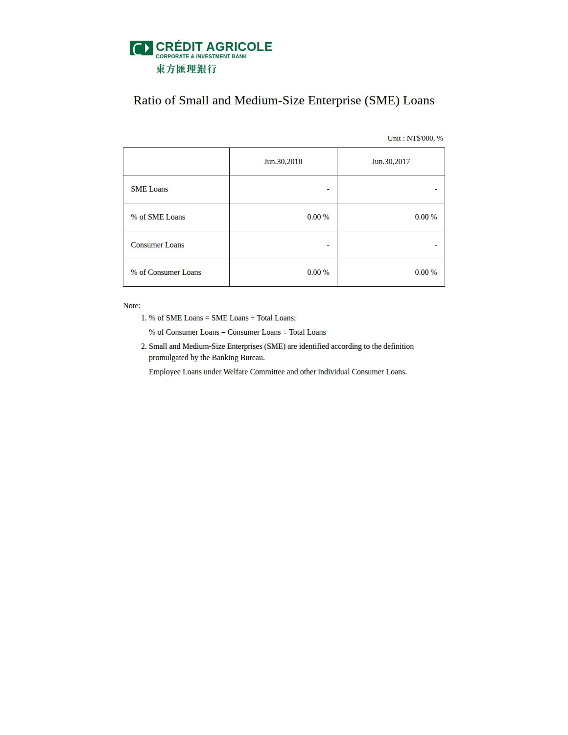CRÉDIT AGRICOLE
CORPORATE & INVESTMENT BANK
東方匯理銀行
Ratio of Small and Medium-Size Enterprise (SME) Loans
Unit : NT$'000, %
| | Jun.30,2018 | Jun.30,2017 |
| --- | --- | --- |
| SME Loans | - | - |
| % of SME Loans | 0.00 % | 0.00 % |
| Consumer Loans | - | - |
| % of Consumer Loans | 0.00 % | 0.00 % |
Note:
% of SME Loans = SME Loans ÷ Total Loans; % of Consumer Loans = Consumer Loans ÷ Total Loans
Small and Medium-Size Enterprises (SME) are identified according to the definition promulgated by the Banking Bureau. Consumer Loans include Mortgage Loans, Mortgage Loans for Repair, Car Loans, Employee Loans under Welfare Committee and other individual Consumer Loans.